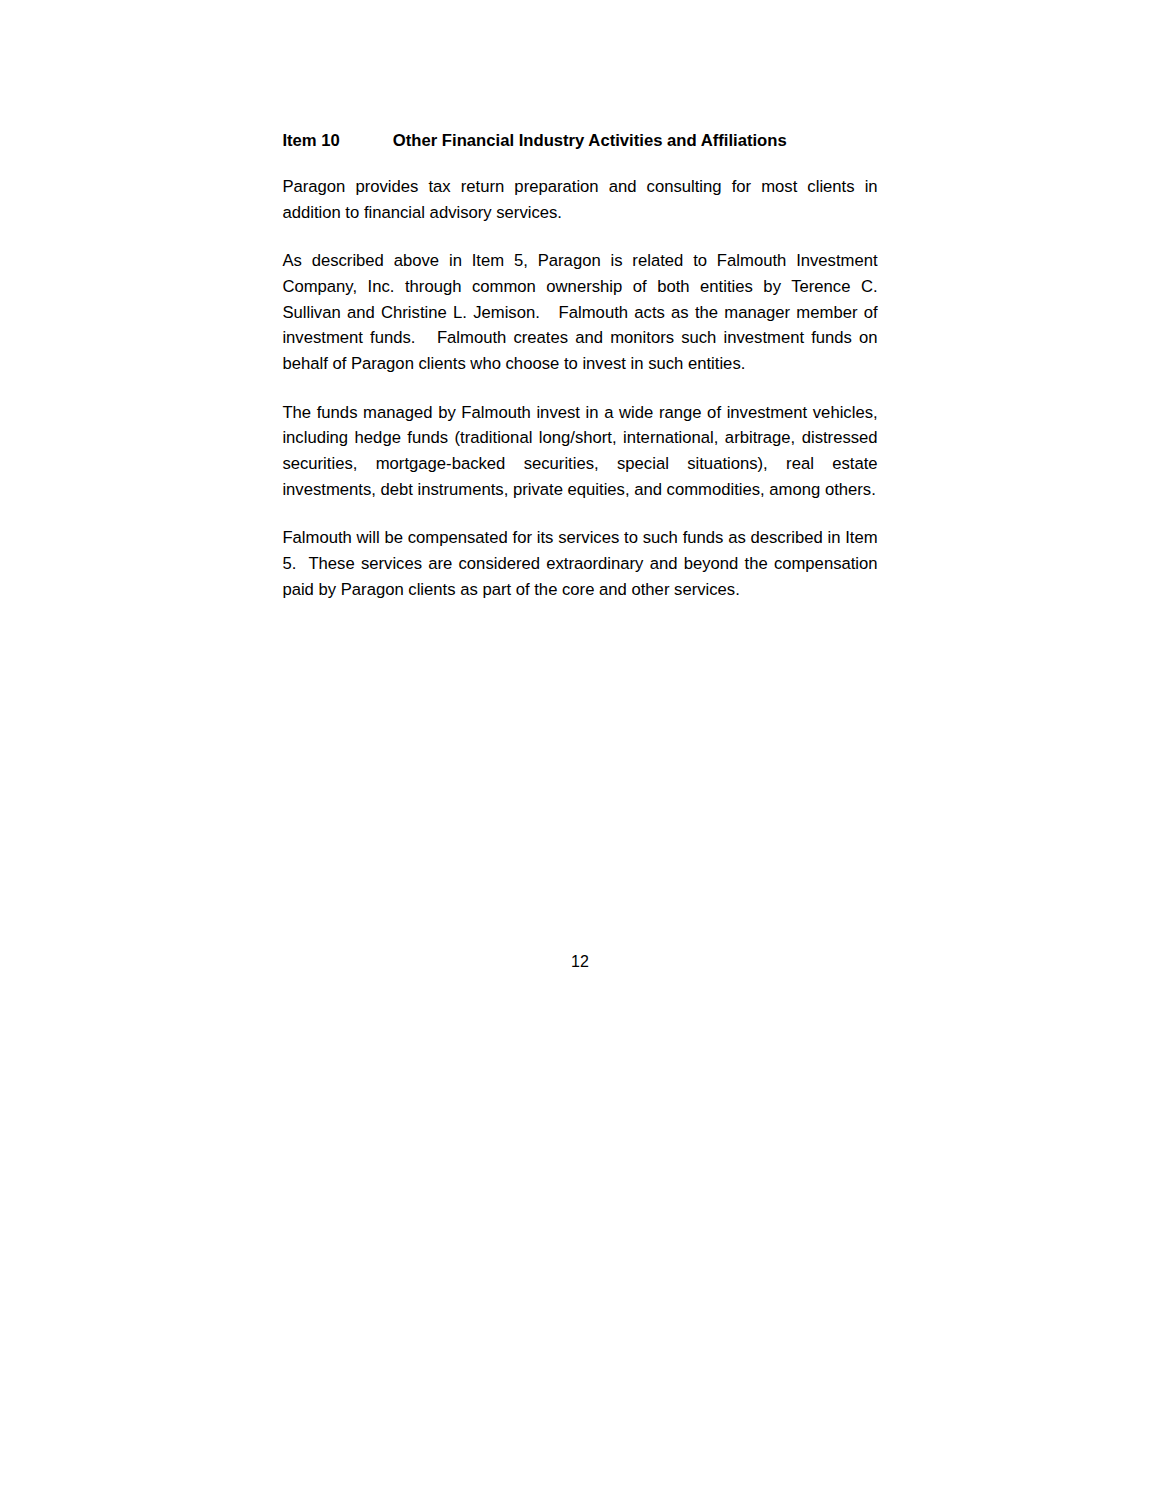Item 10 Other Financial Industry Activities and Affiliations
Paragon provides tax return preparation and consulting for most clients in addition to financial advisory services.
As described above in Item 5, Paragon is related to Falmouth Investment Company, Inc. through common ownership of both entities by Terence C. Sullivan and Christine L. Jemison. Falmouth acts as the manager member of investment funds. Falmouth creates and monitors such investment funds on behalf of Paragon clients who choose to invest in such entities.
The funds managed by Falmouth invest in a wide range of investment vehicles, including hedge funds (traditional long/short, international, arbitrage, distressed securities, mortgage-backed securities, special situations), real estate investments, debt instruments, private equities, and commodities, among others.
Falmouth will be compensated for its services to such funds as described in Item 5. These services are considered extraordinary and beyond the compensation paid by Paragon clients as part of the core and other services.
12